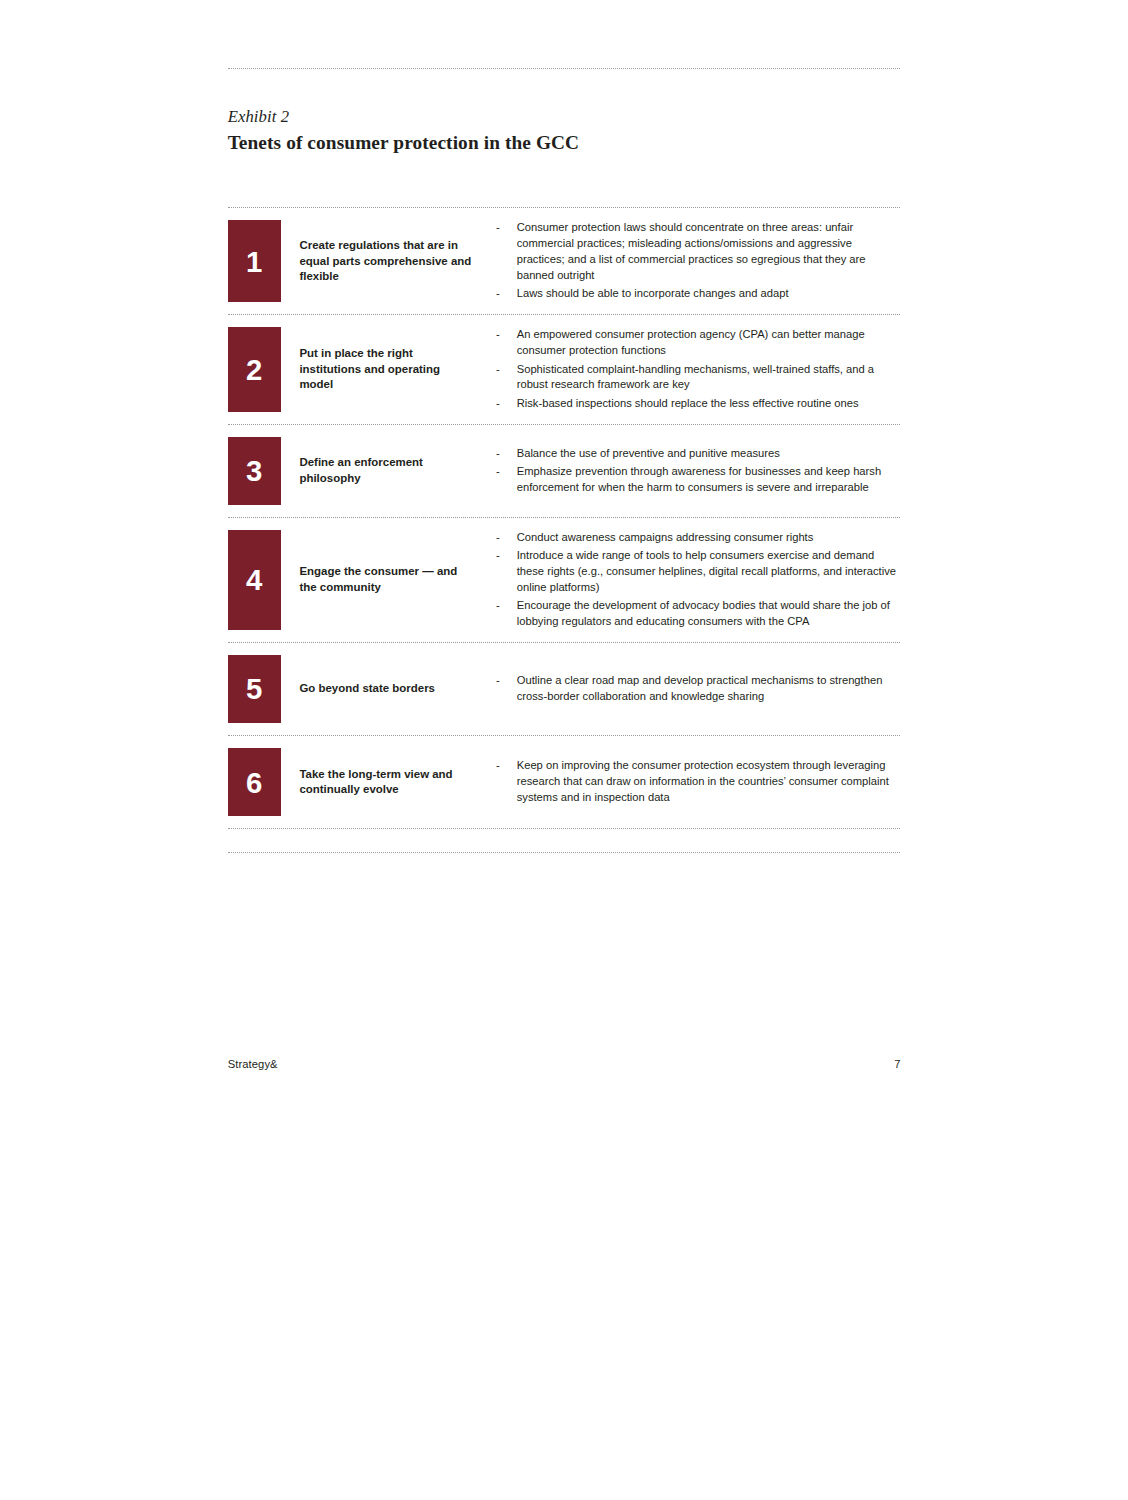Exhibit 2
Tenets of consumer protection in the GCC
1
Create regulations that are in equal parts comprehensive and flexible
Consumer protection laws should concentrate on three areas: unfair commercial practices; misleading actions/omissions and aggressive practices; and a list of commercial practices so egregious that they are banned outright
Laws should be able to incorporate changes and adapt
2
Put in place the right institutions and operating model
An empowered consumer protection agency (CPA) can better manage consumer protection functions
Sophisticated complaint-handling mechanisms, well-trained staffs, and a robust research framework are key
Risk-based inspections should replace the less effective routine ones
3
Define an enforcement philosophy
Balance the use of preventive and punitive measures
Emphasize prevention through awareness for businesses and keep harsh enforcement for when the harm to consumers is severe and irreparable
4
Engage the consumer — and the community
Conduct awareness campaigns addressing consumer rights
Introduce a wide range of tools to help consumers exercise and demand these rights (e.g., consumer helplines, digital recall platforms, and interactive online platforms)
Encourage the development of advocacy bodies that would share the job of lobbying regulators and educating consumers with the CPA
5
Go beyond state borders
Outline a clear road map and develop practical mechanisms to strengthen cross-border collaboration and knowledge sharing
6
Take the long-term view and continually evolve
Keep on improving the consumer protection ecosystem through leveraging research that can draw on information in the countries’ consumer complaint systems and in inspection data
Strategy&
7